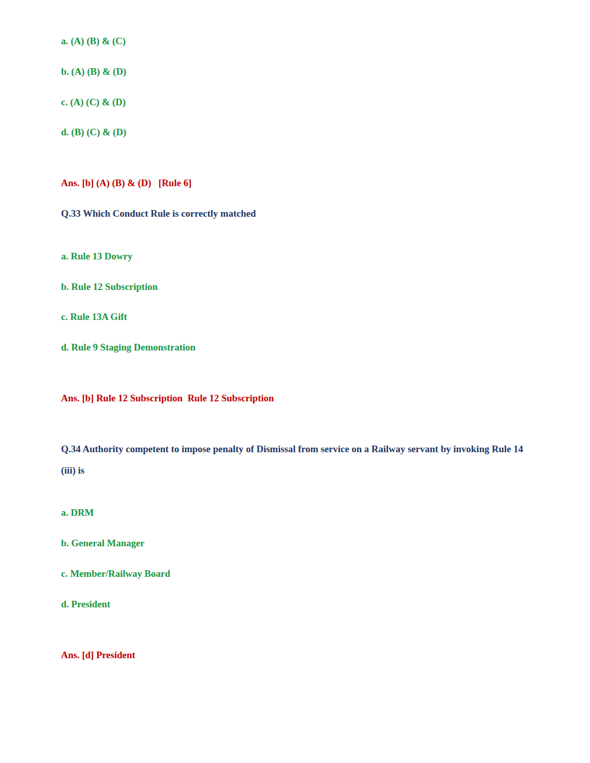a. (A) (B) & (C)
b. (A) (B) & (D)
c. (A) (C) & (D)
d. (B) (C) & (D)
Ans. [b] (A) (B) & (D) [Rule 6]
Q.33 Which Conduct Rule is correctly matched
a. Rule 13 Dowry
b. Rule 12 Subscription
c. Rule 13A Gift
d. Rule 9 Staging Demonstration
Ans. [b] Rule 12 Subscription Rule 12 Subscription
Q.34 Authority competent to impose penalty of Dismissal from service on a Railway servant by invoking Rule 14 (iii) is
a. DRM
b. General Manager
c. Member/Railway Board
d. President
Ans. [d] President